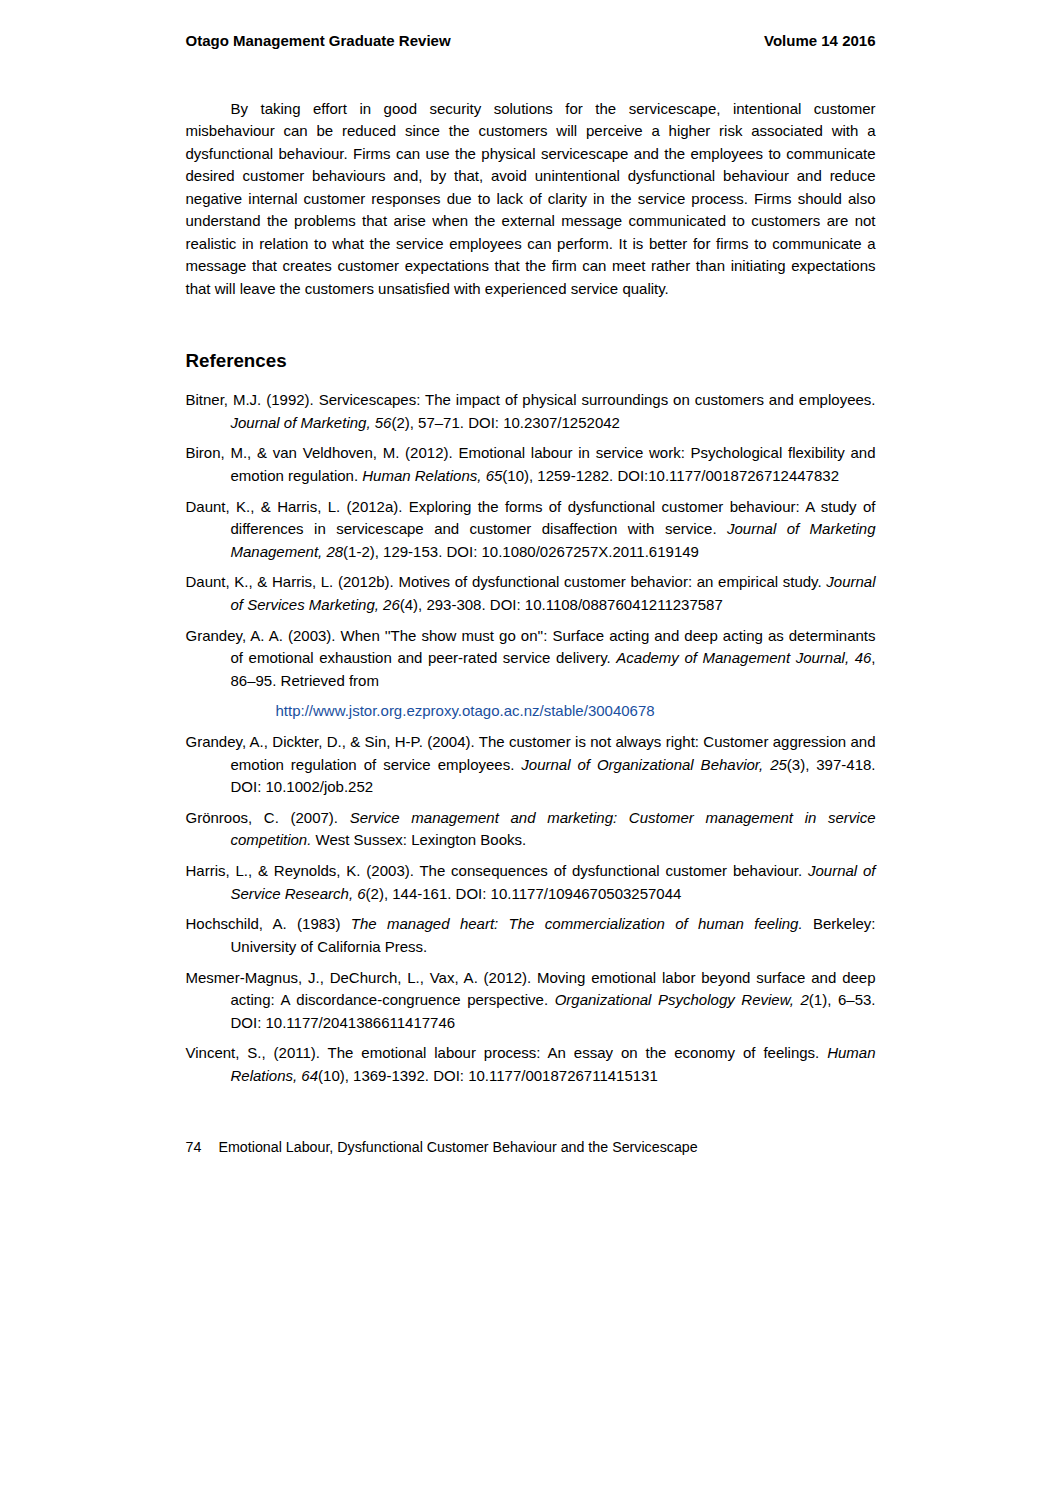Otago Management Graduate Review
Volume 14 2016
By taking effort in good security solutions for the servicescape, intentional customer misbehaviour can be reduced since the customers will perceive a higher risk associated with a dysfunctional behaviour. Firms can use the physical servicescape and the employees to communicate desired customer behaviours and, by that, avoid unintentional dysfunctional behaviour and reduce negative internal customer responses due to lack of clarity in the service process. Firms should also understand the problems that arise when the external message communicated to customers are not realistic in relation to what the service employees can perform. It is better for firms to communicate a message that creates customer expectations that the firm can meet rather than initiating expectations that will leave the customers unsatisfied with experienced service quality.
References
Bitner, M.J. (1992). Servicescapes: The impact of physical surroundings on customers and employees. Journal of Marketing, 56(2), 57–71. DOI: 10.2307/1252042
Biron, M., & van Veldhoven, M. (2012). Emotional labour in service work: Psychological flexibility and emotion regulation. Human Relations, 65(10), 1259-1282. DOI:10.1177/0018726712447832
Daunt, K., & Harris, L. (2012a). Exploring the forms of dysfunctional customer behaviour: A study of differences in servicescape and customer disaffection with service. Journal of Marketing Management, 28(1-2), 129-153. DOI: 10.1080/0267257X.2011.619149
Daunt, K., & Harris, L. (2012b). Motives of dysfunctional customer behavior: an empirical study. Journal of Services Marketing, 26(4), 293-308. DOI: 10.1108/08876041211237587
Grandey, A. A. (2003). When ''The show must go on'': Surface acting and deep acting as determinants of emotional exhaustion and peer-rated service delivery. Academy of Management Journal, 46, 86–95. Retrieved from
http://www.jstor.org.ezproxy.otago.ac.nz/stable/30040678
Grandey, A., Dickter, D., & Sin, H-P. (2004). The customer is not always right: Customer aggression and emotion regulation of service employees. Journal of Organizational Behavior, 25(3), 397-418. DOI: 10.1002/job.252
Grönroos, C. (2007). Service management and marketing: Customer management in service competition. West Sussex: Lexington Books.
Harris, L., & Reynolds, K. (2003). The consequences of dysfunctional customer behaviour. Journal of Service Research, 6(2), 144-161. DOI: 10.1177/1094670503257044
Hochschild, A. (1983) The managed heart: The commercialization of human feeling. Berkeley: University of California Press.
Mesmer-Magnus, J., DeChurch, L., Vax, A. (2012). Moving emotional labor beyond surface and deep acting: A discordance-congruence perspective. Organizational Psychology Review, 2(1), 6–53. DOI: 10.1177/2041386611417746
Vincent, S., (2011). The emotional labour process: An essay on the economy of feelings. Human Relations, 64(10), 1369-1392. DOI: 10.1177/0018726711415131
74 Emotional Labour, Dysfunctional Customer Behaviour and the Servicescape